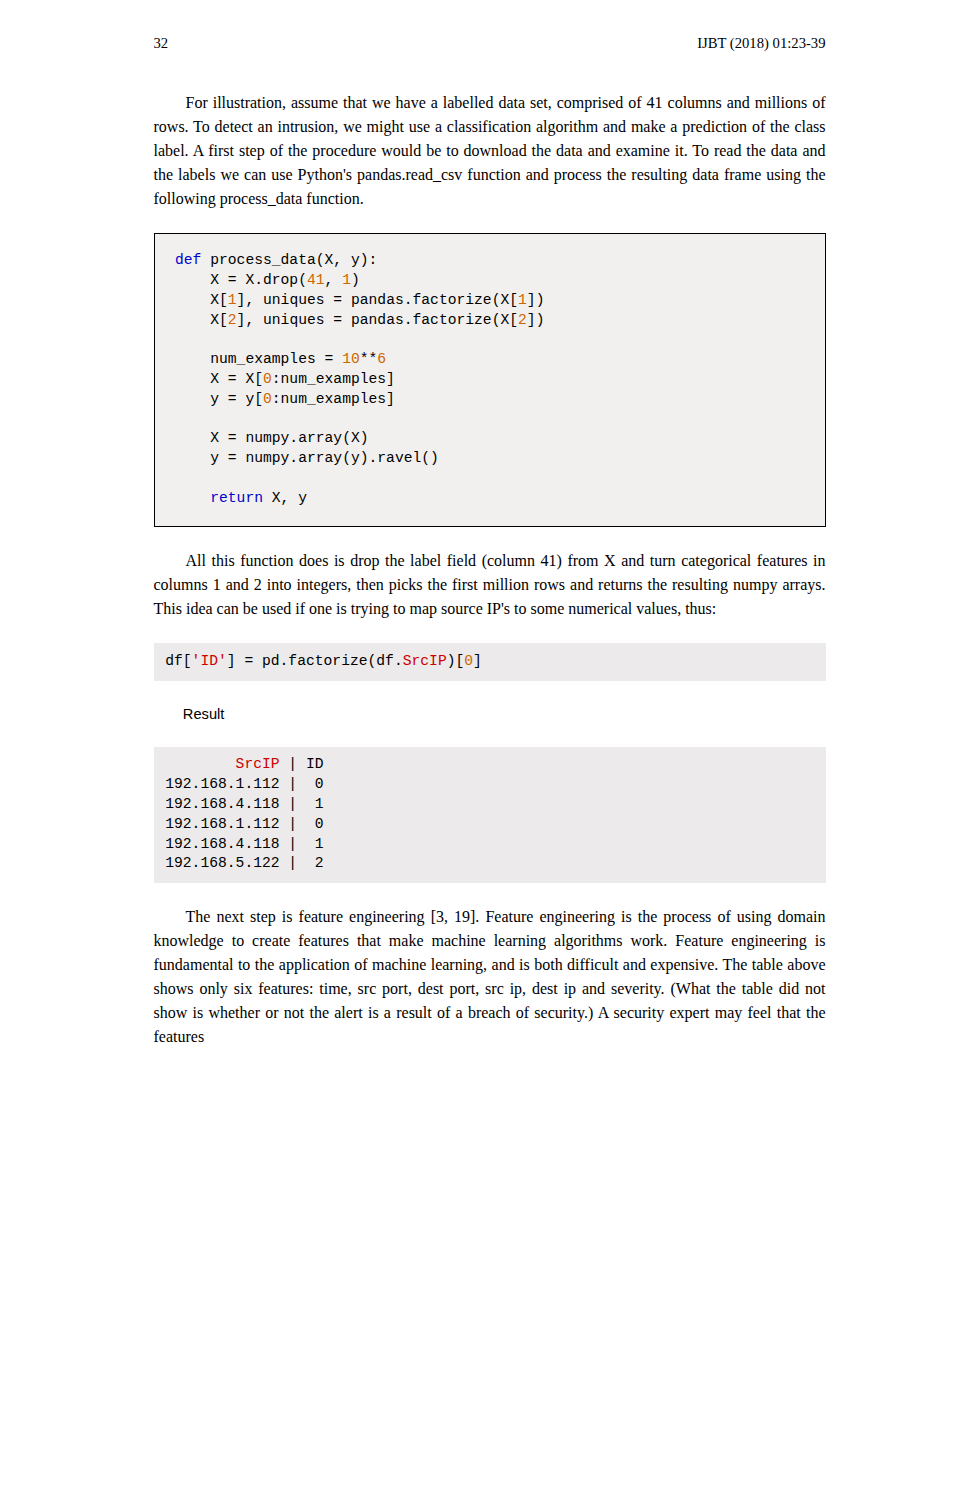32 IJBT (2018) 01:23-39
For illustration, assume that we have a labelled data set, comprised of 41 columns and millions of rows. To detect an intrusion, we might use a classification algorithm and make a prediction of the class label. A first step of the procedure would be to download the data and examine it. To read the data and the labels we can use Python's pandas.read_csv function and process the resulting data frame using the following process_data function.
def process_data(X, y):
    X = X.drop(41, 1)
    X[1], uniques = pandas.factorize(X[1])
    X[2], uniques = pandas.factorize(X[2])

    num_examples = 10**6
    X = X[0:num_examples]
    y = y[0:num_examples]

    X = numpy.array(X)
    y = numpy.array(y).ravel()

    return X, y
All this function does is drop the label field (column 41) from X and turn categorical features in columns 1 and 2 into integers, then picks the first million rows and returns the resulting numpy arrays. This idea can be used if one is trying to map source IP's to some numerical values, thus:
df['ID'] = pd.factorize(df.SrcIP)[0]
Result
        SrcIP | ID
192.168.1.112 |  0
192.168.4.118 |  1
192.168.1.112 |  0
192.168.4.118 |  1
192.168.5.122 |  2
The next step is feature engineering [3, 19]. Feature engineering is the process of using domain knowledge to create features that make machine learning algorithms work. Feature engineering is fundamental to the application of machine learning, and is both difficult and expensive. The table above shows only six features: time, src port, dest port, src ip, dest ip and severity. (What the table did not show is whether or not the alert is a result of a breach of security.) A security expert may feel that the features